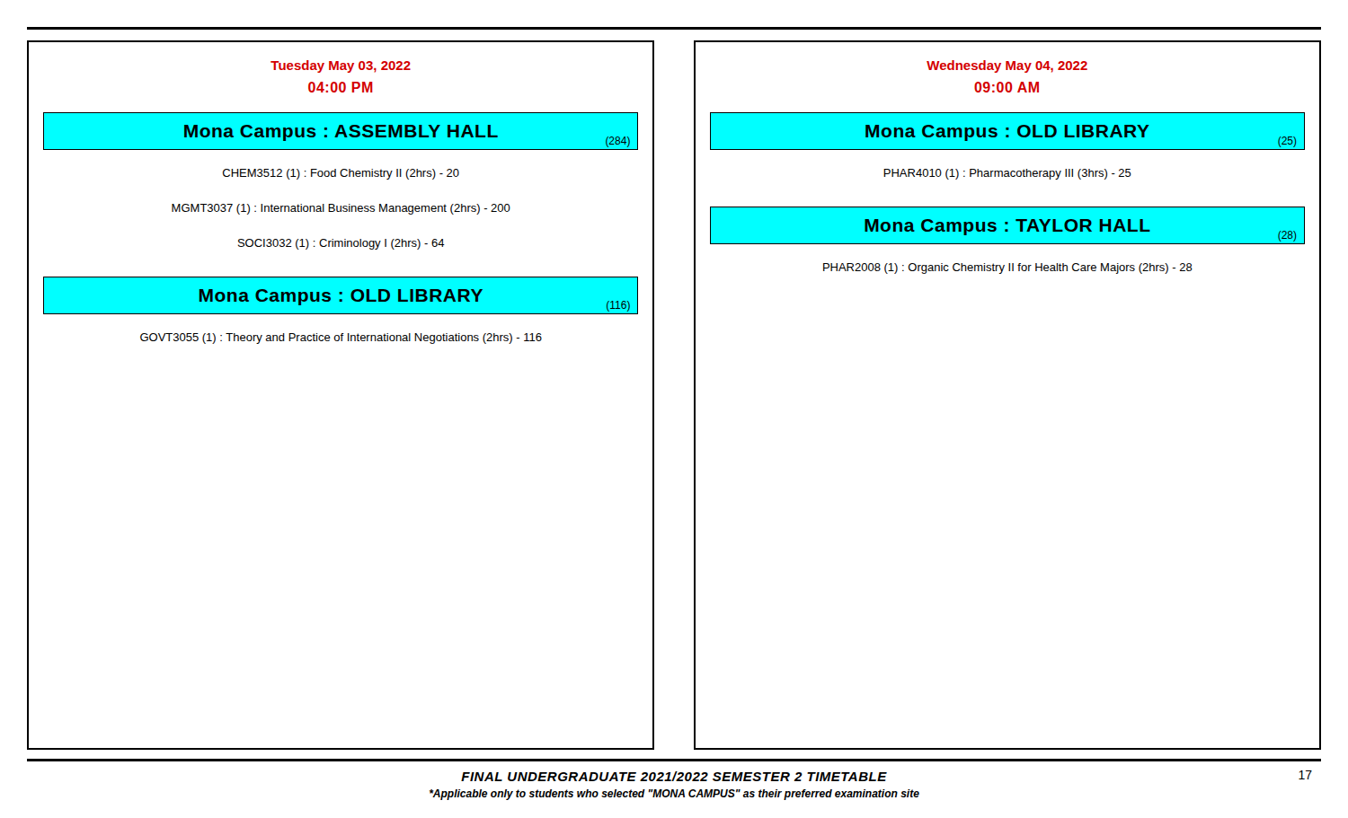Tuesday May 03, 2022
04:00 PM
Mona Campus : ASSEMBLY HALL
(284)
CHEM3512 (1) : Food Chemistry II (2hrs) - 20
MGMT3037 (1) : International Business Management (2hrs) - 200
SOCI3032 (1) : Criminology I (2hrs) - 64
Mona Campus : OLD LIBRARY
(116)
GOVT3055 (1) : Theory and Practice of International Negotiations (2hrs) - 116
Wednesday May 04, 2022
09:00 AM
Mona Campus : OLD LIBRARY
(25)
PHAR4010 (1) : Pharmacotherapy III (3hrs) - 25
Mona Campus : TAYLOR HALL
(28)
PHAR2008 (1) : Organic Chemistry II for Health Care Majors (2hrs) - 28
17
FINAL UNDERGRADUATE 2021/2022 SEMESTER 2 TIMETABLE
*Applicable only to students who selected "MONA CAMPUS" as their preferred examination site